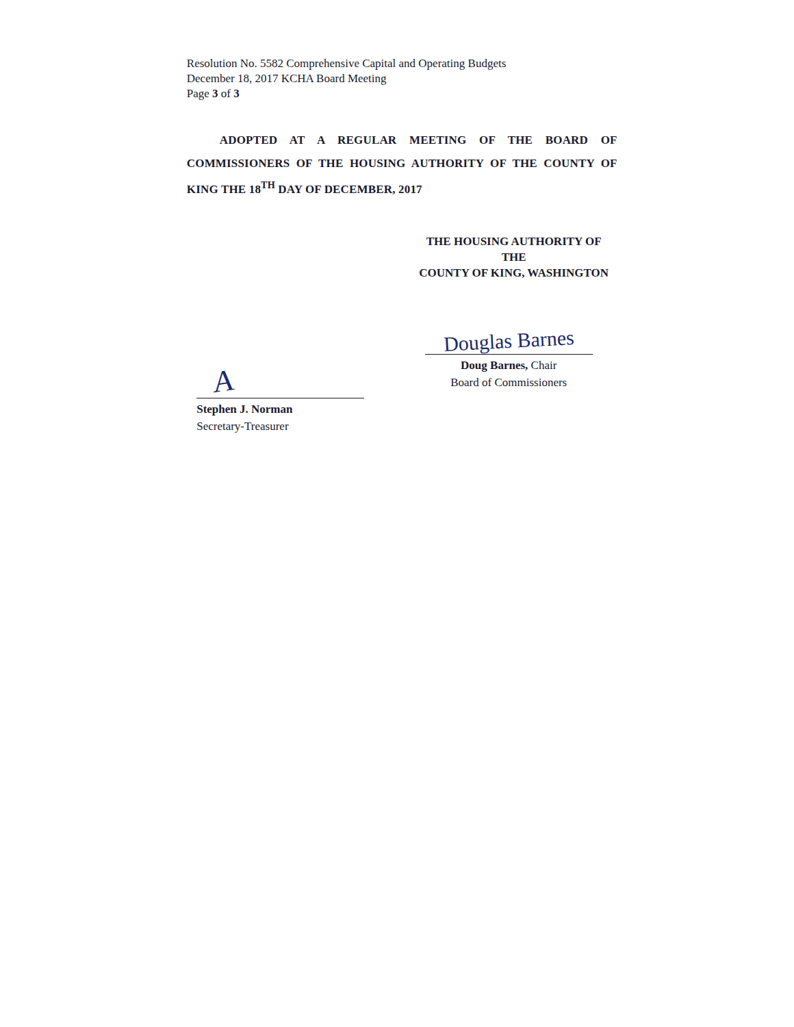Resolution No. 5582 Comprehensive Capital and Operating Budgets
December 18, 2017 KCHA Board Meeting
Page 3 of 3
Adopted at a regular meeting of the Board of Commissioners of the Housing Authority of the County of King the 18th day of December, 2017
THE HOUSING AUTHORITY OF
THE
COUNTY OF KING, WASHINGTON
Douglas Barnes
Doug Barnes, Chair
Board of Commissioners
A
Stephen J. Norman
Secretary-Treasurer